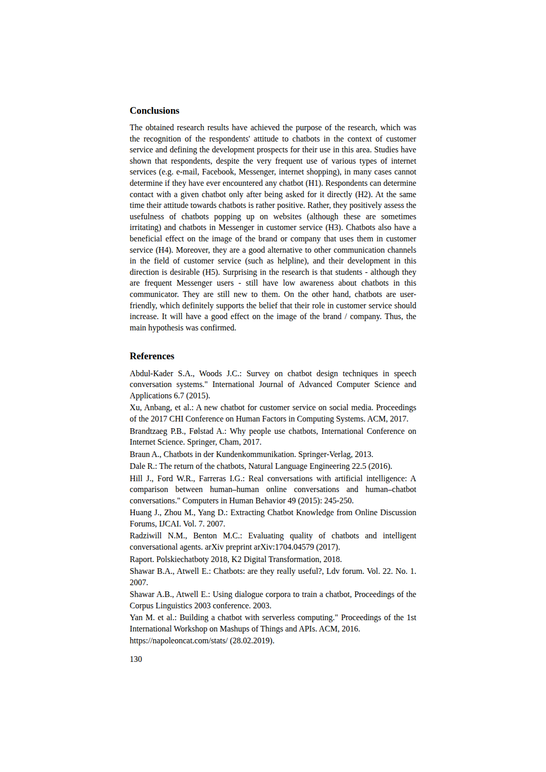Conclusions
The obtained research results have achieved the purpose of the research, which was the recognition of the respondents' attitude to chatbots in the context of customer service and defining the development prospects for their use in this area. Studies have shown that respondents, despite the very frequent use of various types of internet services (e.g. e-mail, Facebook, Messenger, internet shopping), in many cases cannot determine if they have ever encountered any chatbot (H1). Respondents can determine contact with a given chatbot only after being asked for it directly (H2). At the same time their attitude towards chatbots is rather positive. Rather, they positively assess the usefulness of chatbots popping up on websites (although these are sometimes irritating) and chatbots in Messenger in customer service (H3). Chatbots also have a beneficial effect on the image of the brand or company that uses them in customer service (H4). Moreover, they are a good alternative to other communication channels in the field of customer service (such as helpline), and their development in this direction is desirable (H5). Surprising in the research is that students - although they are frequent Messenger users - still have low awareness about chatbots in this communicator. They are still new to them. On the other hand, chatbots are user-friendly, which definitely supports the belief that their role in customer service should increase. It will have a good effect on the image of the brand / company. Thus, the main hypothesis was confirmed.
References
Abdul-Kader S.A., Woods J.C.: Survey on chatbot design techniques in speech conversation systems." International Journal of Advanced Computer Science and Applications 6.7 (2015).
Xu, Anbang, et al.: A new chatbot for customer service on social media. Proceedings of the 2017 CHI Conference on Human Factors in Computing Systems. ACM, 2017.
Brandtzaeg P.B., Følstad A.: Why people use chatbots, International Conference on Internet Science. Springer, Cham, 2017.
Braun A., Chatbots in der Kundenkommunikation. Springer-Verlag, 2013.
Dale R.: The return of the chatbots, Natural Language Engineering 22.5 (2016).
Hill J., Ford W.R., Farreras I.G.: Real conversations with artificial intelligence: A comparison between human–human online conversations and human–chatbot conversations." Computers in Human Behavior 49 (2015): 245-250.
Huang J., Zhou M., Yang D.: Extracting Chatbot Knowledge from Online Discussion Forums, IJCAI. Vol. 7. 2007.
Radziwill N.M., Benton M.C.: Evaluating quality of chatbots and intelligent conversational agents. arXiv preprint arXiv:1704.04579 (2017).
Raport. Polskiechatboty 2018, K2 Digital Transformation, 2018.
Shawar B.A., Atwell E.: Chatbots: are they really useful?, Ldv forum. Vol. 22. No. 1. 2007.
Shawar A.B., Atwell E.: Using dialogue corpora to train a chatbot, Proceedings of the Corpus Linguistics 2003 conference. 2003.
Yan M. et al.: Building a chatbot with serverless computing." Proceedings of the 1st International Workshop on Mashups of Things and APIs. ACM, 2016.
https://napoleoncat.com/stats/ (28.02.2019).
130